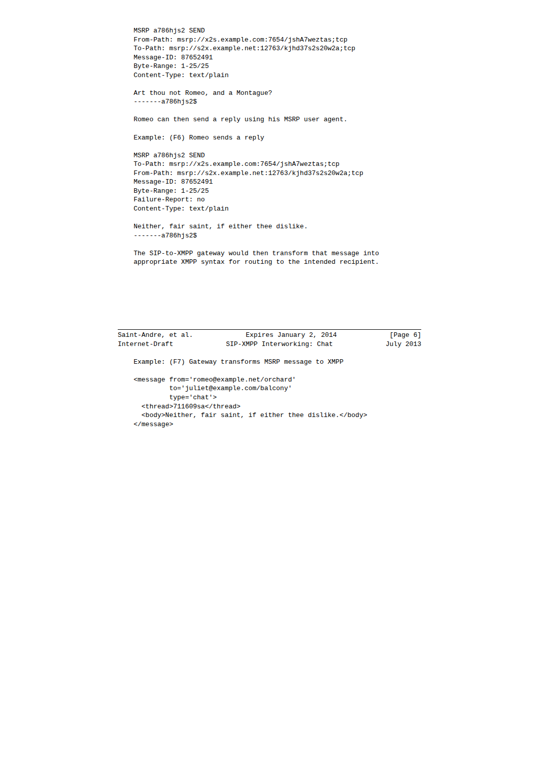MSRP a786hjs2 SEND
    From-Path: msrp://x2s.example.com:7654/jshA7weztas;tcp
    To-Path: msrp://s2x.example.net:12763/kjhd37s2s20w2a;tcp
    Message-ID: 87652491
    Byte-Range: 1-25/25
    Content-Type: text/plain

    Art thou not Romeo, and a Montague?
    -------a786hjs2$

    Romeo can then send a reply using his MSRP user agent.

    Example: (F6) Romeo sends a reply

    MSRP a786hjs2 SEND
    To-Path: msrp://x2s.example.com:7654/jshA7weztas;tcp
    From-Path: msrp://s2x.example.net:12763/kjhd37s2s20w2a;tcp
    Message-ID: 87652491
    Byte-Range: 1-25/25
    Failure-Report: no
    Content-Type: text/plain

    Neither, fair saint, if either thee dislike.
    -------a786hjs2$

    The SIP-to-XMPP gateway would then transform that message into
    appropriate XMPP syntax for routing to the intended recipient.
Saint-Andre, et al. Expires January 2, 2014 [Page 6]
Internet-Draft SIP-XMPP Interworking: Chat July 2013
    Example: (F7) Gateway transforms MSRP message to XMPP

    <message from='romeo@example.net/orchard'
             to='juliet@example.com/balcony'
             type='chat'>
      <thread>711609sa</thread>
      <body>Neither, fair saint, if either thee dislike.</body>
    </message>